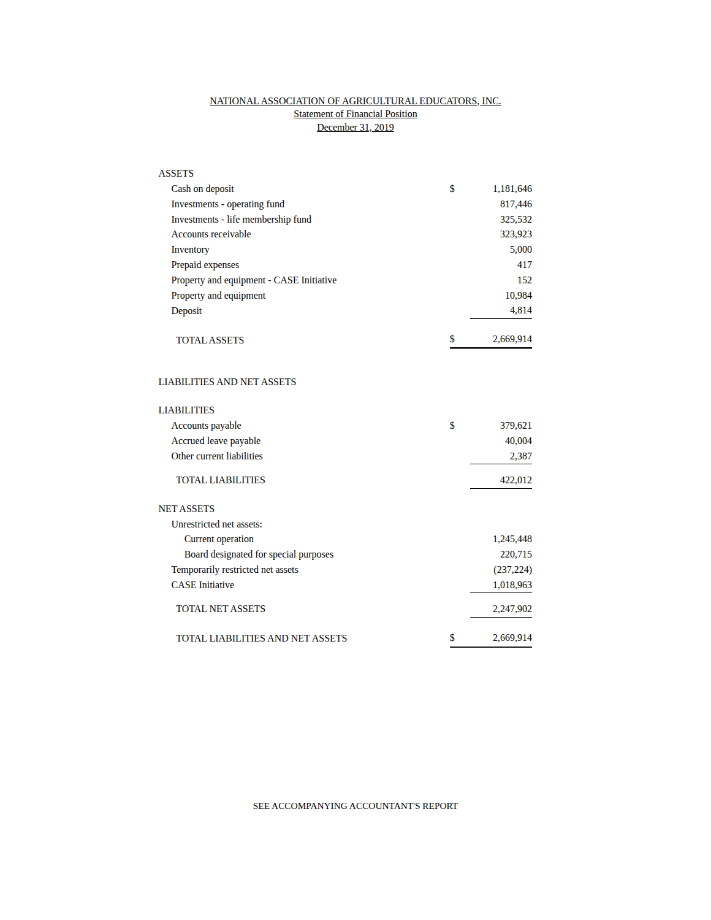NATIONAL ASSOCIATION OF AGRICULTURAL EDUCATORS, INC.
Statement of Financial Position
December 31, 2019
| ASSETS | | | |
| Cash on deposit | $ | 1,181,646 | |
| Investments - operating fund | | 817,446 | |
| Investments - life membership fund | | 325,532 | |
| Accounts receivable | | 323,923 | |
| Inventory | | 5,000 | |
| Prepaid expenses | | 417 | |
| Property and equipment - CASE Initiative | | 152 | |
| Property and equipment | | 10,984 | |
| Deposit | | 4,814 | |
| TOTAL ASSETS | $ | 2,669,914 | |
| LIABILITIES AND NET ASSETS | | | |
| LIABILITIES | | | |
| Accounts payable | $ | 379,621 | |
| Accrued leave payable | | 40,004 | |
| Other current liabilities | | 2,387 | |
| TOTAL LIABILITIES | | 422,012 | |
| NET ASSETS | | | |
| Unrestricted net assets: | | | |
| Current operation | | 1,245,448 | |
| Board designated for special purposes | | 220,715 | |
| Temporarily restricted net assets | | (237,224) | |
| CASE Initiative | | 1,018,963 | |
| TOTAL NET ASSETS | | 2,247,902 | |
| TOTAL LIABILITIES AND NET ASSETS | $ | 2,669,914 | |
SEE ACCOMPANYING ACCOUNTANT'S REPORT